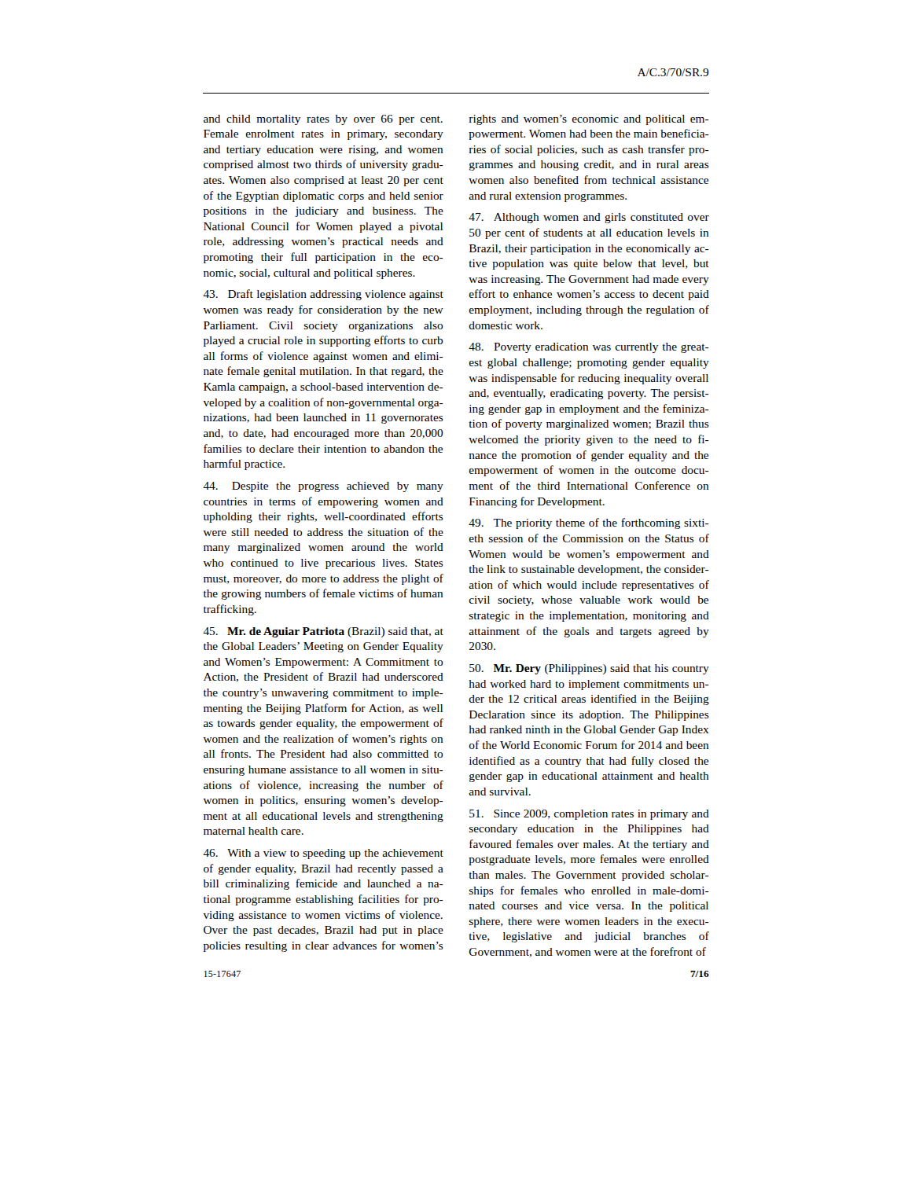A/C.3/70/SR.9
and child mortality rates by over 66 per cent. Female enrolment rates in primary, secondary and tertiary education were rising, and women comprised almost two thirds of university graduates. Women also comprised at least 20 per cent of the Egyptian diplomatic corps and held senior positions in the judiciary and business. The National Council for Women played a pivotal role, addressing women’s practical needs and promoting their full participation in the economic, social, cultural and political spheres.
43. Draft legislation addressing violence against women was ready for consideration by the new Parliament. Civil society organizations also played a crucial role in supporting efforts to curb all forms of violence against women and eliminate female genital mutilation. In that regard, the Kamla campaign, a school-based intervention developed by a coalition of non-governmental organizations, had been launched in 11 governorates and, to date, had encouraged more than 20,000 families to declare their intention to abandon the harmful practice.
44. Despite the progress achieved by many countries in terms of empowering women and upholding their rights, well-coordinated efforts were still needed to address the situation of the many marginalized women around the world who continued to live precarious lives. States must, moreover, do more to address the plight of the growing numbers of female victims of human trafficking.
45. Mr. de Aguiar Patriota (Brazil) said that, at the Global Leaders’ Meeting on Gender Equality and Women’s Empowerment: A Commitment to Action, the President of Brazil had underscored the country’s unwavering commitment to implementing the Beijing Platform for Action, as well as towards gender equality, the empowerment of women and the realization of women’s rights on all fronts. The President had also committed to ensuring humane assistance to all women in situations of violence, increasing the number of women in politics, ensuring women’s development at all educational levels and strengthening maternal health care.
46. With a view to speeding up the achievement of gender equality, Brazil had recently passed a bill criminalizing femicide and launched a national programme establishing facilities for providing assistance to women victims of violence. Over the past decades, Brazil had put in place policies resulting in clear advances for women’s rights and women’s economic and political empowerment. Women had been the main beneficiaries of social policies, such as cash transfer programmes and housing credit, and in rural areas women also benefited from technical assistance and rural extension programmes.
47. Although women and girls constituted over 50 per cent of students at all education levels in Brazil, their participation in the economically active population was quite below that level, but was increasing. The Government had made every effort to enhance women’s access to decent paid employment, including through the regulation of domestic work.
48. Poverty eradication was currently the greatest global challenge; promoting gender equality was indispensable for reducing inequality overall and, eventually, eradicating poverty. The persisting gender gap in employment and the feminization of poverty marginalized women; Brazil thus welcomed the priority given to the need to finance the promotion of gender equality and the empowerment of women in the outcome document of the third International Conference on Financing for Development.
49. The priority theme of the forthcoming sixtieth session of the Commission on the Status of Women would be women’s empowerment and the link to sustainable development, the consideration of which would include representatives of civil society, whose valuable work would be strategic in the implementation, monitoring and attainment of the goals and targets agreed by 2030.
50. Mr. Dery (Philippines) said that his country had worked hard to implement commitments under the 12 critical areas identified in the Beijing Declaration since its adoption. The Philippines had ranked ninth in the Global Gender Gap Index of the World Economic Forum for 2014 and been identified as a country that had fully closed the gender gap in educational attainment and health and survival.
51. Since 2009, completion rates in primary and secondary education in the Philippines had favoured females over males. At the tertiary and postgraduate levels, more females were enrolled than males. The Government provided scholarships for females who enrolled in male-dominated courses and vice versa. In the political sphere, there were women leaders in the executive, legislative and judicial branches of Government, and women were at the forefront of
15-17647 7/16